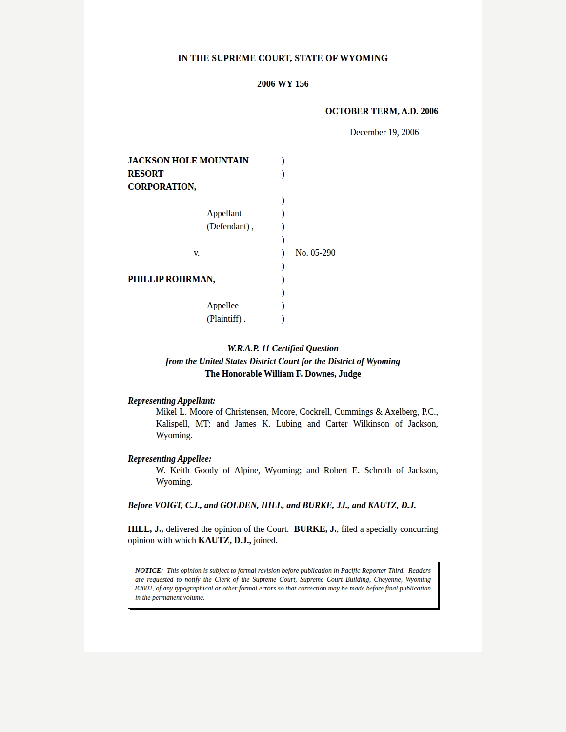IN THE SUPREME COURT, STATE OF WYOMING
2006 WY 156
OCTOBER TERM, A.D. 2006
December 19, 2006
| Jackson Hole Mountain Resort Corporation, | ) ) | |
| | ) | |
| Appellant (Defendant) , | ) ) | |
| | ) | |
| v. | ) | No. 05-290 |
| | ) | |
| Phillip Rohrman, | ) | |
| | ) | |
| Appellee (Plaintiff) . | ) ) | |
W.R.A.P. 11 Certified Question
from the United States District Court for the District of Wyoming
The Honorable William F. Downes, Judge
Representing Appellant:
Mikel L. Moore of Christensen, Moore, Cockrell, Cummings & Axelberg, P.C., Kalispell, MT; and James K. Lubing and Carter Wilkinson of Jackson, Wyoming.
Representing Appellee:
W. Keith Goody of Alpine, Wyoming; and Robert E. Schroth of Jackson, Wyoming.
Before VOIGT, C.J., and GOLDEN, HILL, and BURKE, JJ., and KAUTZ, D.J.
HILL, J., delivered the opinion of the Court. BURKE, J., filed a specially concurring opinion with which KAUTZ, D.J., joined.
NOTICE: This opinion is subject to formal revision before publication in Pacific Reporter Third. Readers are requested to notify the Clerk of the Supreme Court, Supreme Court Building, Cheyenne, Wyoming 82002, of any typographical or other formal errors so that correction may be made before final publication in the permanent volume.